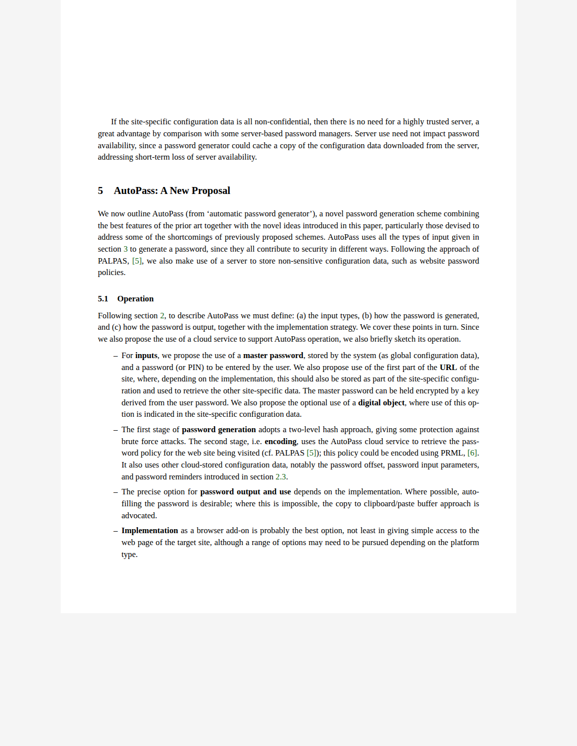If the site-specific configuration data is all non-confidential, then there is no need for a highly trusted server, a great advantage by comparison with some server-based password managers. Server use need not impact password availability, since a password generator could cache a copy of the configuration data downloaded from the server, addressing short-term loss of server availability.
5 AutoPass: A New Proposal
We now outline AutoPass (from ‘automatic password generator’), a novel password generation scheme combining the best features of the prior art together with the novel ideas introduced in this paper, particularly those devised to address some of the shortcomings of previously proposed schemes. AutoPass uses all the types of input given in section 3 to generate a password, since they all contribute to security in different ways. Following the approach of PALPAS, [5], we also make use of a server to store non-sensitive configuration data, such as website password policies.
5.1 Operation
Following section 2, to describe AutoPass we must define: (a) the input types, (b) how the password is generated, and (c) how the password is output, together with the implementation strategy. We cover these points in turn. Since we also propose the use of a cloud service to support AutoPass operation, we also briefly sketch its operation.
For inputs, we propose the use of a master password, stored by the system (as global configuration data), and a password (or PIN) to be entered by the user. We also propose use of the first part of the URL of the site, where, depending on the implementation, this should also be stored as part of the site-specific configuration and used to retrieve the other site-specific data. The master password can be held encrypted by a key derived from the user password. We also propose the optional use of a digital object, where use of this option is indicated in the site-specific configuration data.
The first stage of password generation adopts a two-level hash approach, giving some protection against brute force attacks. The second stage, i.e. encoding, uses the AutoPass cloud service to retrieve the password policy for the web site being visited (cf. PALPAS [5]); this policy could be encoded using PRML, [6]. It also uses other cloud-stored configuration data, notably the password offset, password input parameters, and password reminders introduced in section 2.3.
The precise option for password output and use depends on the implementation. Where possible, auto-filling the password is desirable; where this is impossible, the copy to clipboard/paste buffer approach is advocated.
Implementation as a browser add-on is probably the best option, not least in giving simple access to the web page of the target site, although a range of options may need to be pursued depending on the platform type.